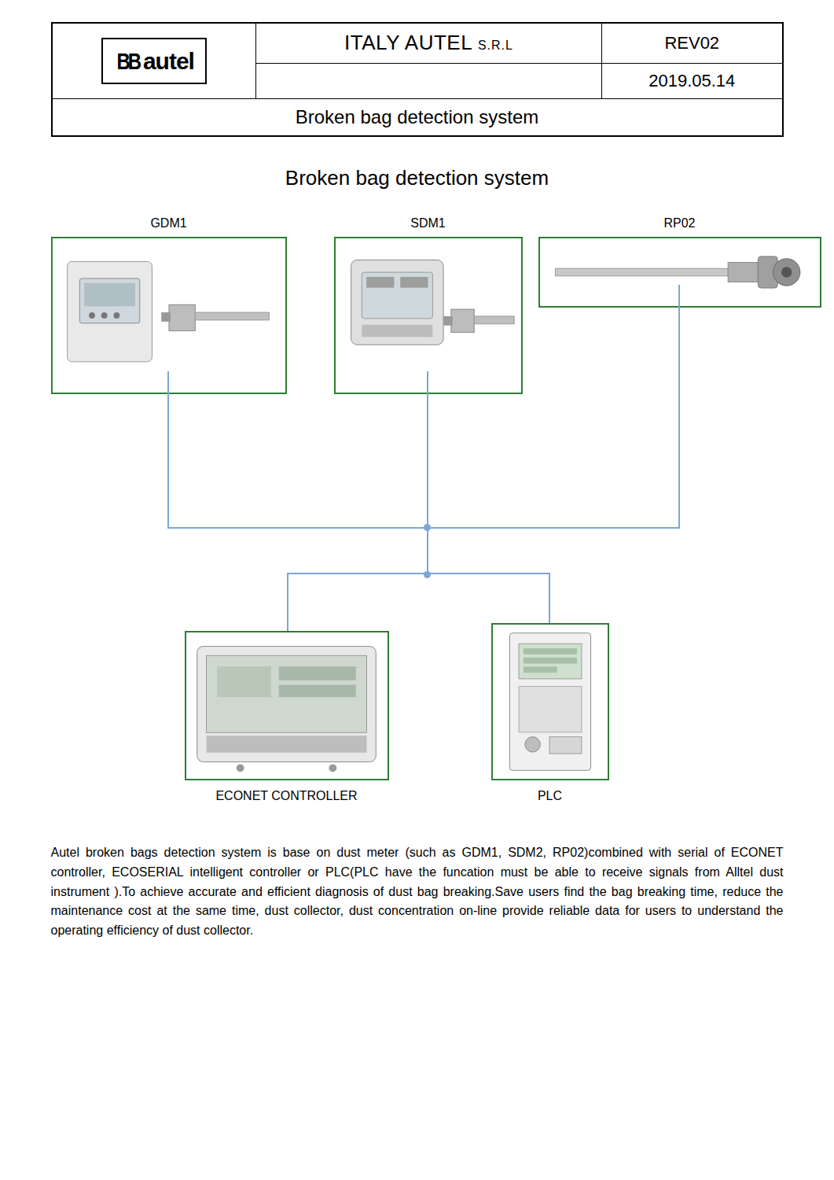| BB autel | ITALY AUTEL S.R.L | REV02 |
| | 2019.05.14 |
| Broken bag detection system |
Broken bag detection system
GDM1
SDM1
RP02
ECONET CONTROLLER
PLC
Autel broken bags detection system is base on dust meter (such as GDM1, SDM2, RP02)combined with serial of ECONET controller, ECOSERIAL intelligent controller or PLC(PLC have the funcation must be able to receive signals from Alltel dust instrument ).To achieve accurate and efficient diagnosis of dust bag breaking.Save users find the bag breaking time, reduce the maintenance cost at the same time, dust collector, dust concentration on-line provide reliable data for users to understand the operating efficiency of dust collector.